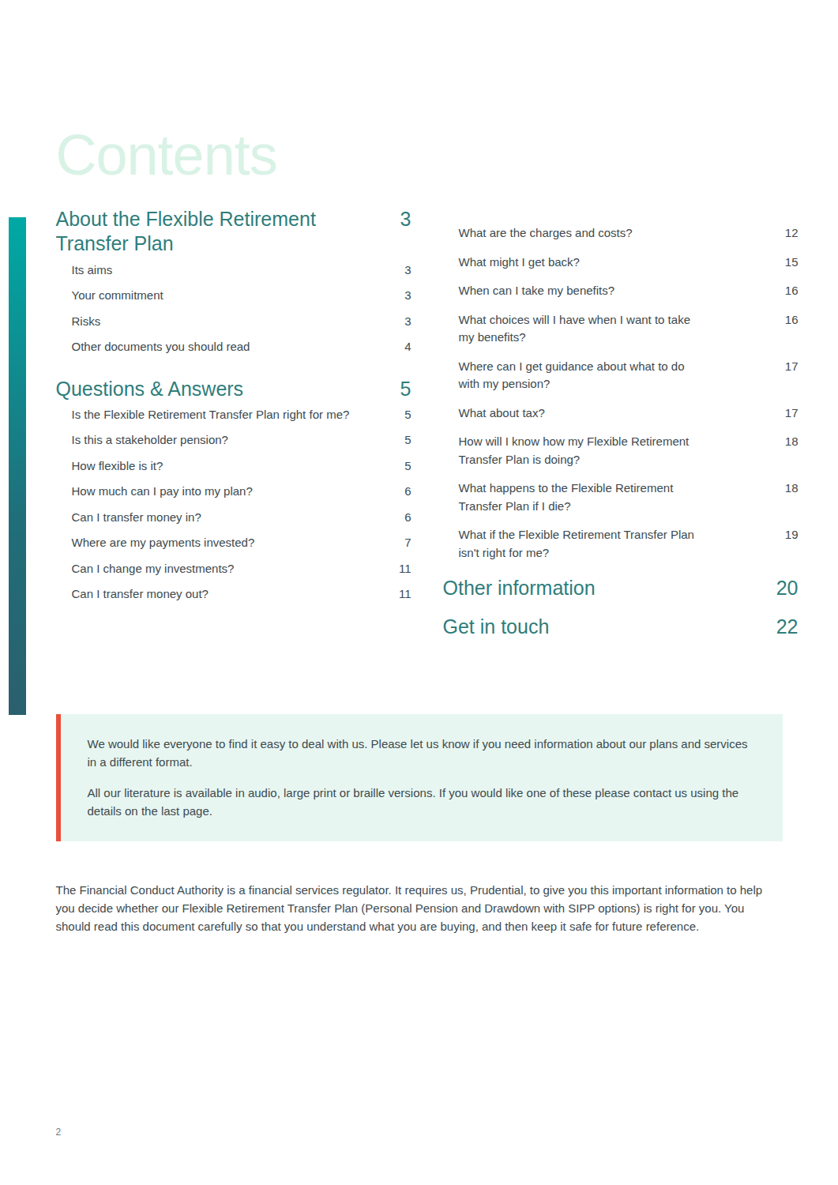Contents
About the Flexible Retirement
Transfer Plan
3
Its aims 3
Your commitment 3
Risks 3
Other documents you should read 4
Questions & Answers
5
Is the Flexible Retirement Transfer Plan right for me?5
Is this a stakeholder pension?5
How flexible is it?5
How much can I pay into my plan?6
Can I transfer money in?6
Where are my payments invested?7
Can I change my investments?11
Can I transfer money out?11
What are the charges and costs?12
What might I get back?15
When can I take my benefits?16
What choices will I have when I want to take
my benefits?16
Where can I get guidance about what to do
with my pension?17
What about tax?17
How will I know how my Flexible Retirement
Transfer Plan is doing?18
What happens to the Flexible Retirement
Transfer Plan if I die?18
What if the Flexible Retirement Transfer Plan
isn't right for me?19
Other information
20
Get in touch
22
We would like everyone to find it easy to deal with us. Please let us know if you need information about our plans and services in a different format.
All our literature is available in audio, large print or braille versions. If you would like one of these please contact us using the details on the last page.
The Financial Conduct Authority is a financial services regulator. It requires us, Prudential, to give you this important information to help you decide whether our Flexible Retirement Transfer Plan (Personal Pension and Drawdown with SIPP options) is right for you. You should read this document carefully so that you understand what you are buying, and then keep it safe for future reference.
2